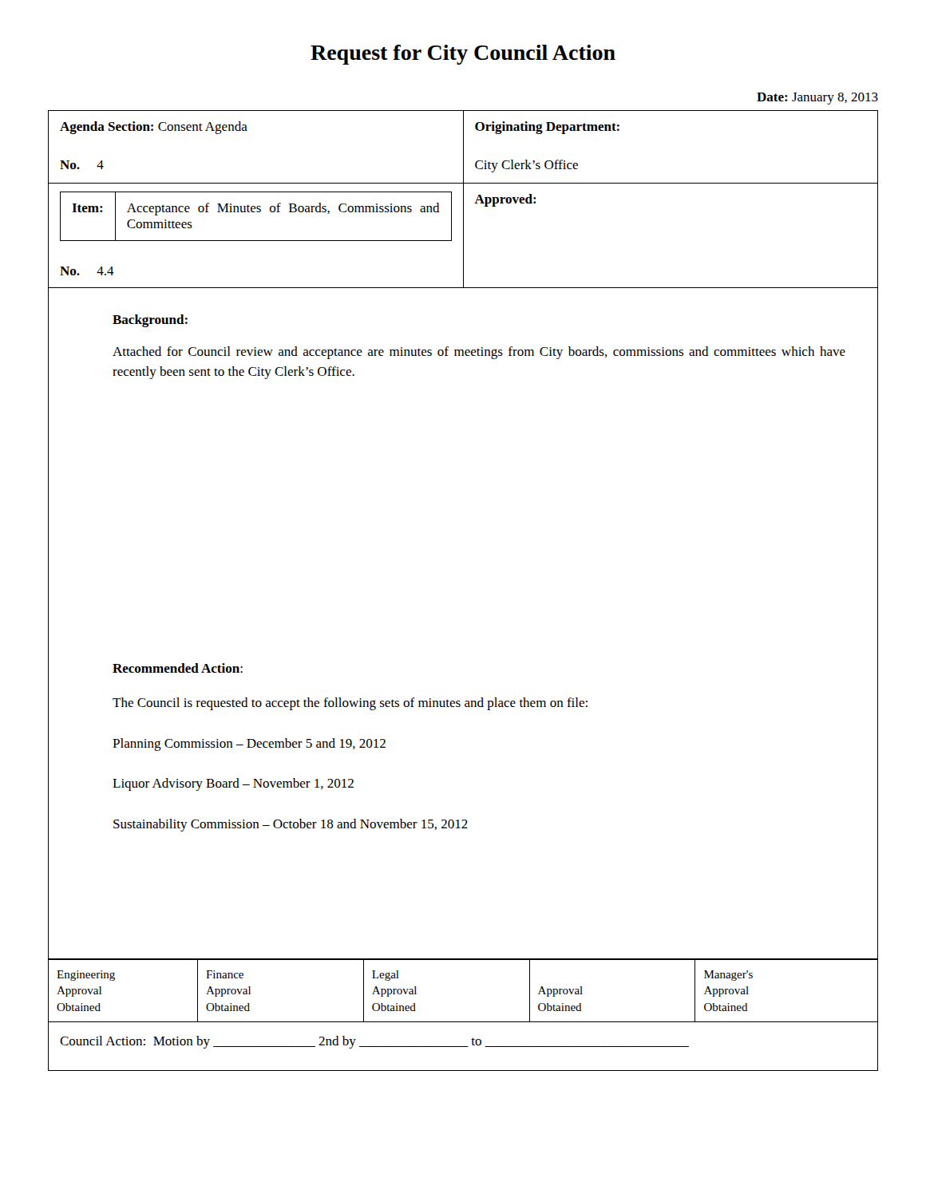Request for City Council Action
Date: January 8, 2013
| Agenda Section: Consent Agenda No. 4 | Originating Department: City Clerk’s Office |
| / Item: / Acceptance of Minutes of Boards, Commissions and Committees / No. 4.4 | Approved: |
| Background: Attached for Council review and acceptance are minutes of meetings from City boards, commissions and committees which have recently been sent to the City Clerk’s Office. Recommended Action : The Council is requested to accept the following sets of minutes and place them on file: Planning Commission – December 5 and 19, 2012 Liquor Advisory Board – November 1, 2012 Sustainability Commission – October 18 and November 15, 2012 |
| Engineering Approval Obtained | Finance Approval Obtained | Legal Approval Obtained | Approval Obtained | Manager's Approval Obtained |
Council Action: Motion by _______________ 2nd by ________________ to ______________________________